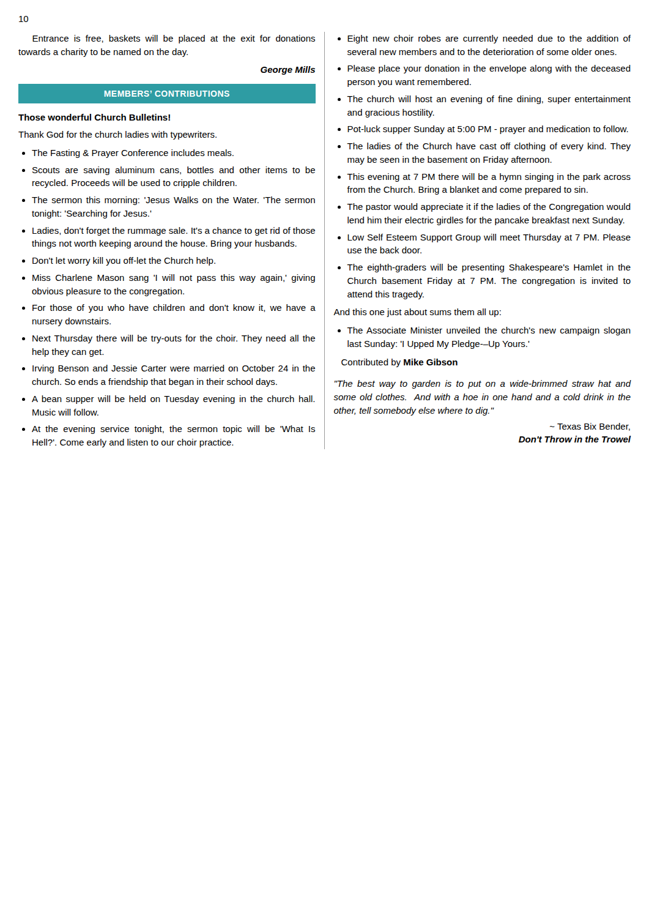10
Entrance is free, baskets will be placed at the exit for donations towards a charity to be named on the day.
George Mills
MEMBERS’ CONTRIBUTIONS
Those wonderful Church Bulletins!
Thank God for the church ladies with typewriters.
The Fasting & Prayer Conference includes meals.
Scouts are saving aluminum cans, bottles and other items to be recycled. Proceeds will be used to cripple children.
The sermon this morning: 'Jesus Walks on the Water. 'The sermon tonight: 'Searching for Jesus.'
Ladies, don't forget the rummage sale. It's a chance to get rid of those things not worth keeping around the house. Bring your husbands.
Don't let worry kill you off-let the Church help.
Miss Charlene Mason sang 'I will not pass this way again,' giving obvious pleasure to the congregation.
For those of you who have children and don't know it, we have a nursery downstairs.
Next Thursday there will be try-outs for the choir. They need all the help they can get.
Irving Benson and Jessie Carter were married on October 24 in the church. So ends a friendship that began in their school days.
A bean supper will be held on Tuesday evening in the church hall. Music will follow.
At the evening service tonight, the sermon topic will be 'What Is Hell?'. Come early and listen to our choir practice.
Eight new choir robes are currently needed due to the addition of several new members and to the deterioration of some older ones.
Please place your donation in the envelope along with the deceased person you want remembered.
The church will host an evening of fine dining, super entertainment and gracious hostility.
Pot-luck supper Sunday at 5:00 PM - prayer and medication to follow.
The ladies of the Church have cast off clothing of every kind. They may be seen in the basement on Friday afternoon.
This evening at 7 PM there will be a hymn singing in the park across from the Church. Bring a blanket and come prepared to sin.
The pastor would appreciate it if the ladies of the Congregation would lend him their electric girdles for the pancake breakfast next Sunday.
Low Self Esteem Support Group will meet Thursday at 7 PM. Please use the back door.
The eighth-graders will be presenting Shakespeare's Hamlet in the Church basement Friday at 7 PM. The congregation is invited to attend this tragedy.
And this one just about sums them all up:
The Associate Minister unveiled the church's new campaign slogan last Sunday: 'I Upped My Pledge-–Up Yours.'
Contributed by Mike Gibson
"The best way to garden is to put on a wide-brimmed straw hat and some old clothes. And with a hoe in one hand and a cold drink in the other, tell somebody else where to dig."
~ Texas Bix Bender,
Don't Throw in the Trowel